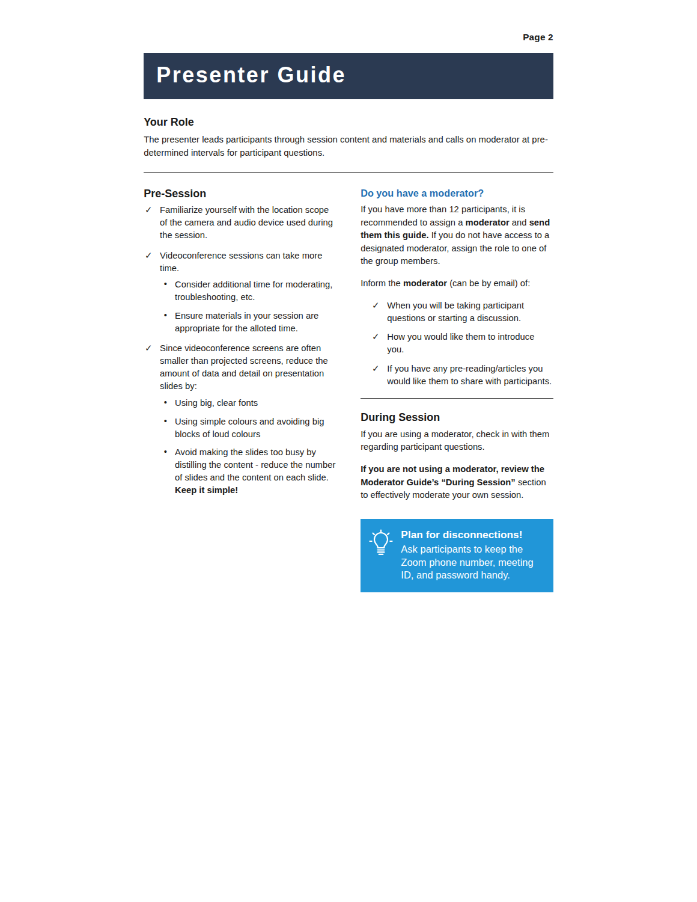Page 2
Presenter Guide
Your Role
The presenter leads participants through session content and materials and calls on moderator at pre-determined intervals for participant questions.
Pre-Session
Familiarize yourself with the location scope of the camera and audio device used during the session.
Videoconference sessions can take more time.
Consider additional time for moderating, troubleshooting, etc.
Ensure materials in your session are appropriate for the alloted time.
Since videoconference screens are often smaller than projected screens, reduce the amount of data and detail on presentation slides by:
Using big, clear fonts
Using simple colours and avoiding big blocks of loud colours
Avoid making the slides too busy by distilling the content - reduce the number of slides and the content on each slide. Keep it simple!
Do you have a moderator?
If you have more than 12 participants, it is recommended to assign a moderator and send them this guide. If you do not have access to a designated moderator, assign the role to one of the group members.
Inform the moderator (can be by email) of:
When you will be taking participant questions or starting a discussion.
How you would like them to introduce you.
If you have any pre-reading/articles you would like them to share with participants.
During Session
If you are using a moderator, check in with them regarding participant questions.
If you are not using a moderator, review the Moderator Guide’s “During Session” section to effectively moderate your own session.
Plan for disconnections!
Ask participants to keep the Zoom phone number, meeting ID, and password handy.